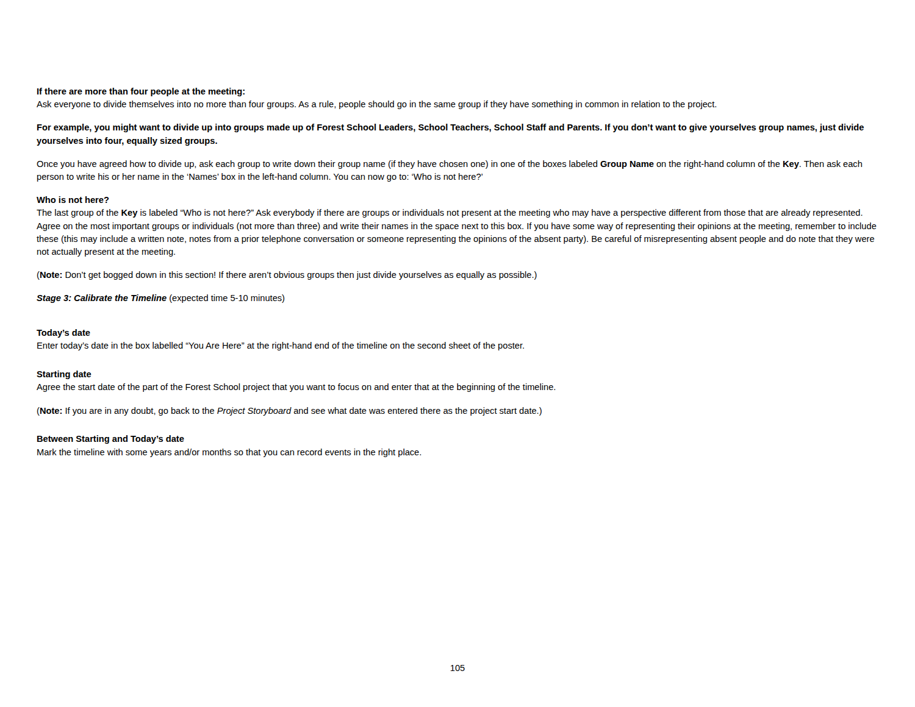If there are more than four people at the meeting:
Ask everyone to divide themselves into no more than four groups. As a rule, people should go in the same group if they have something in common in relation to the project.
For example, you might want to divide up into groups made up of Forest School Leaders, School Teachers, School Staff and Parents. If you don’t want to give yourselves group names, just divide yourselves into four, equally sized groups.
Once you have agreed how to divide up, ask each group to write down their group name (if they have chosen one) in one of the boxes labeled Group Name on the right-hand column of the Key. Then ask each person to write his or her name in the ‘Names’ box in the left-hand column. You can now go to: ‘Who is not here?’
Who is not here?
The last group of the Key is labeled “Who is not here?” Ask everybody if there are groups or individuals not present at the meeting who may have a perspective different from those that are already represented. Agree on the most important groups or individuals (not more than three) and write their names in the space next to this box. If you have some way of representing their opinions at the meeting, remember to include these (this may include a written note, notes from a prior telephone conversation or someone representing the opinions of the absent party). Be careful of misrepresenting absent people and do note that they were not actually present at the meeting.
(Note: Don’t get bogged down in this section! If there aren’t obvious groups then just divide yourselves as equally as possible.)
Stage 3: Calibrate the Timeline (expected time 5-10 minutes)
Today’s date
Enter today’s date in the box labelled “You Are Here” at the right-hand end of the timeline on the second sheet of the poster.
Starting date
Agree the start date of the part of the Forest School project that you want to focus on and enter that at the beginning of the timeline.
(Note: If you are in any doubt, go back to the Project Storyboard and see what date was entered there as the project start date.)
Between Starting and Today’s date
Mark the timeline with some years and/or months so that you can record events in the right place.
105